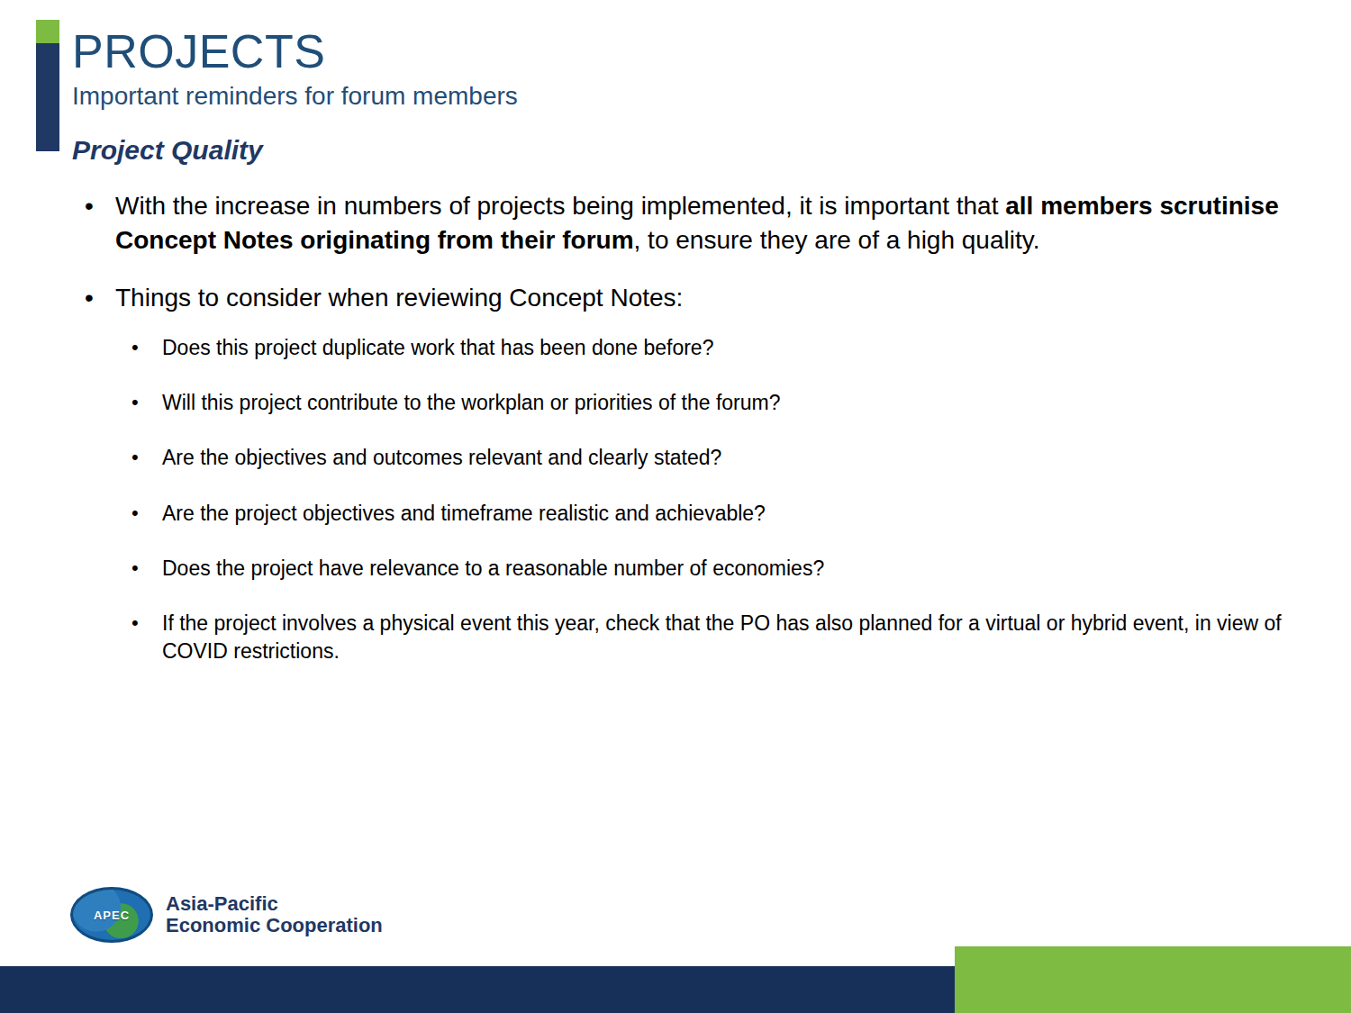PROJECTS
Important reminders for forum members
Project Quality
With the increase in numbers of projects being implemented, it is important that all members scrutinise Concept Notes originating from their forum, to ensure they are of a high quality.
Things to consider when reviewing Concept Notes:
Does this project duplicate work that has been done before?
Will this project contribute to the workplan or priorities of the forum?
Are the objectives and outcomes relevant and clearly stated?
Are the project objectives and timeframe realistic and achievable?
Does the project have relevance to a reasonable number of economies?
If the project involves a physical event this year, check that the PO has also planned for a virtual or hybrid event, in view of COVID restrictions.
Asia-Pacific Economic Cooperation